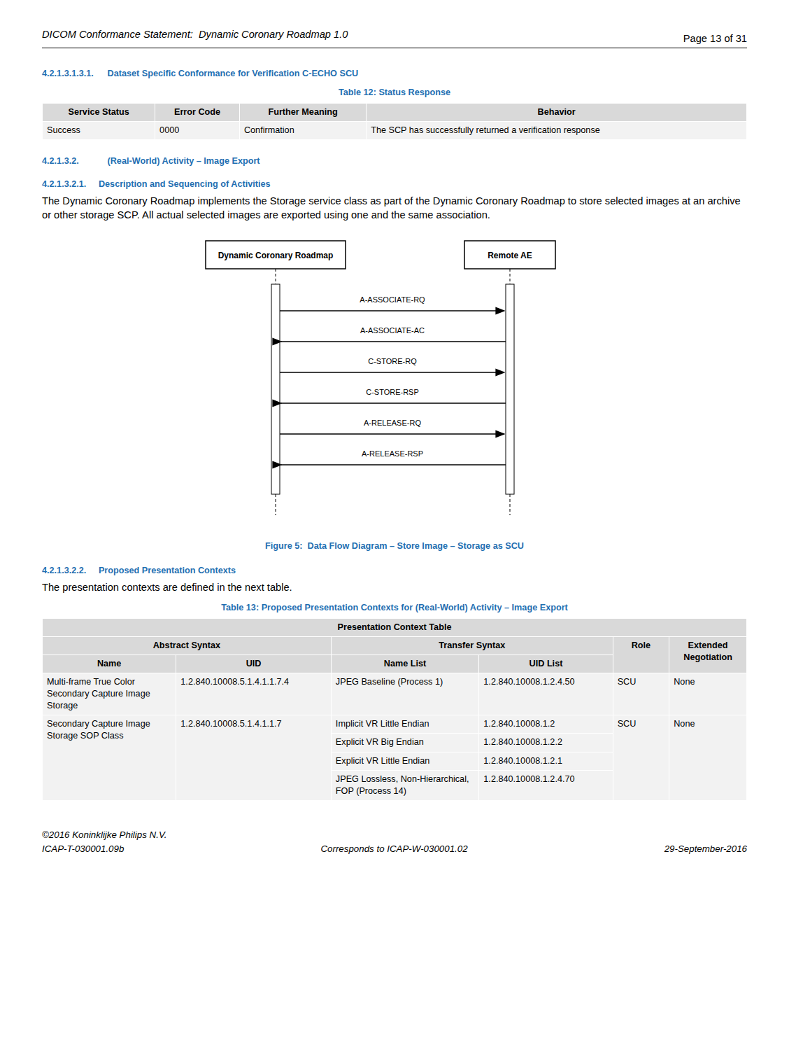DICOM Conformance Statement: Dynamic Coronary Roadmap 1.0
Page 13 of 31
4.2.1.3.1.3.1. Dataset Specific Conformance for Verification C-ECHO SCU
Table 12: Status Response
| Service Status | Error Code | Further Meaning | Behavior |
| --- | --- | --- | --- |
| Success | 0000 | Confirmation | The SCP has successfully returned a verification response |
4.2.1.3.2. (Real-World) Activity – Image Export
4.2.1.3.2.1. Description and Sequencing of Activities
The Dynamic Coronary Roadmap implements the Storage service class as part of the Dynamic Coronary Roadmap to store selected images at an archive or other storage SCP. All actual selected images are exported using one and the same association.
Dynamic Coronary Roadmap Remote AE A-ASSOCIATE-RQ A-ASSOCIATE-AC C-STORE-RQ C-STORE-RSP A-RELEASE-RQ A-RELEASE-RSP
Figure 5: Data Flow Diagram – Store Image – Storage as SCU
4.2.1.3.2.2. Proposed Presentation Contexts
The presentation contexts are defined in the next table.
Table 13: Proposed Presentation Contexts for (Real-World) Activity – Image Export
| Presentation Context Table |
| --- |
| Abstract Syntax | Transfer Syntax | Role | Extended Negotiation |
| Name | UID | Name List | UID List |
| Multi-frame True Color Secondary Capture Image Storage | 1.2.840.10008.5.1.4.1.1.7.4 | JPEG Baseline (Process 1) | 1.2.840.10008.1.2.4.50 | SCU | None |
| Secondary Capture Image Storage SOP Class | 1.2.840.10008.5.1.4.1.1.7 | Implicit VR Little Endian | 1.2.840.10008.1.2 | SCU | None |
| Explicit VR Big Endian | 1.2.840.10008.1.2.2 |
| Explicit VR Little Endian | 1.2.840.10008.1.2.1 |
| JPEG Lossless, Non-Hierarchical, FOP (Process 14) | 1.2.840.10008.1.2.4.70 |
©2016 Koninklijke Philips N.V.
ICAP-T-030001.09b Corresponds to ICAP-W-030001.02 29-September-2016